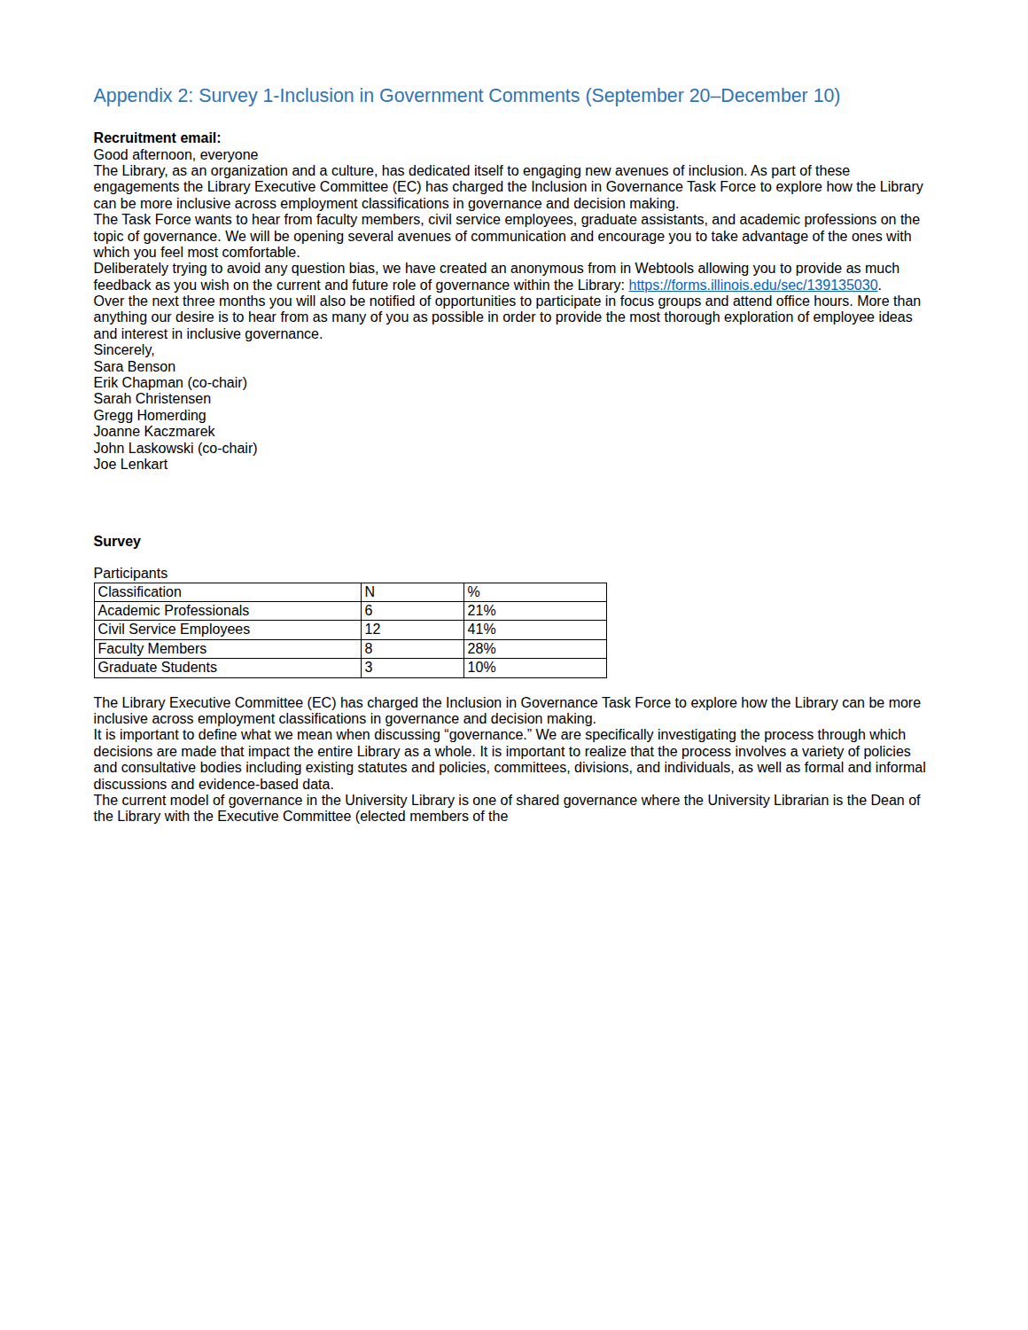Appendix 2: Survey 1-Inclusion in Government Comments (September 20–December 10)
Recruitment email:
Good afternoon, everyone
The Library, as an organization and a culture, has dedicated itself to engaging new avenues of inclusion. As part of these engagements the Library Executive Committee (EC) has charged the Inclusion in Governance Task Force to explore how the Library can be more inclusive across employment classifications in governance and decision making.
The Task Force wants to hear from faculty members, civil service employees, graduate assistants, and academic professions on the topic of governance. We will be opening several avenues of communication and encourage you to take advantage of the ones with which you feel most comfortable.
Deliberately trying to avoid any question bias, we have created an anonymous from in Webtools allowing you to provide as much feedback as you wish on the current and future role of governance within the Library: https://forms.illinois.edu/sec/139135030.
Over the next three months you will also be notified of opportunities to participate in focus groups and attend office hours. More than anything our desire is to hear from as many of you as possible in order to provide the most thorough exploration of employee ideas and interest in inclusive governance.
Sincerely,
Sara Benson
Erik Chapman (co-chair)
Sarah Christensen
Gregg Homerding
Joanne Kaczmarek
John Laskowski (co-chair)
Joe Lenkart
Survey
Participants
| Classification | N | % |
| Academic Professionals | 6 | 21% |
| Civil Service Employees | 12 | 41% |
| Faculty Members | 8 | 28% |
| Graduate Students | 3 | 10% |
The Library Executive Committee (EC) has charged the Inclusion in Governance Task Force to explore how the Library can be more inclusive across employment classifications in governance and decision making.
It is important to define what we mean when discussing “governance.” We are specifically investigating the process through which decisions are made that impact the entire Library as a whole. It is important to realize that the process involves a variety of policies and consultative bodies including existing statutes and policies, committees, divisions, and individuals, as well as formal and informal discussions and evidence-based data.
The current model of governance in the University Library is one of shared governance where the University Librarian is the Dean of the Library with the Executive Committee (elected members of the